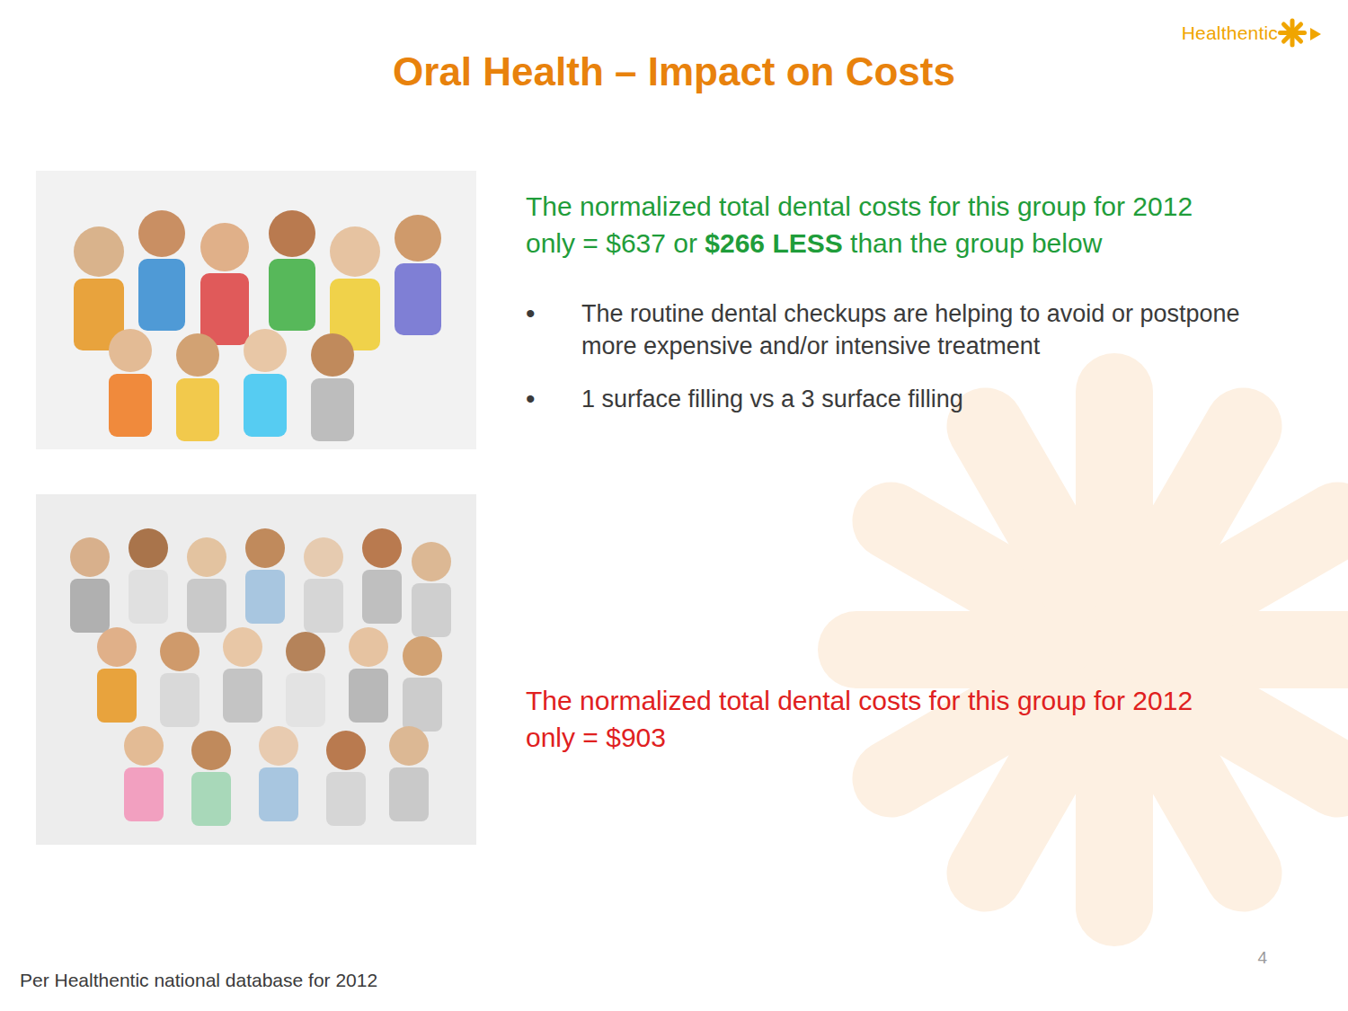Healthentic
Oral Health – Impact on Costs
The normalized total dental costs for this group for 2012 only = $637 or $266 LESS than the group below
The routine dental checkups are helping to avoid or postpone more expensive and/or intensive treatment
1 surface filling vs a 3 surface filling
The normalized total dental costs for this group for 2012 only = $903
Per Healthentic national database for 2012
4